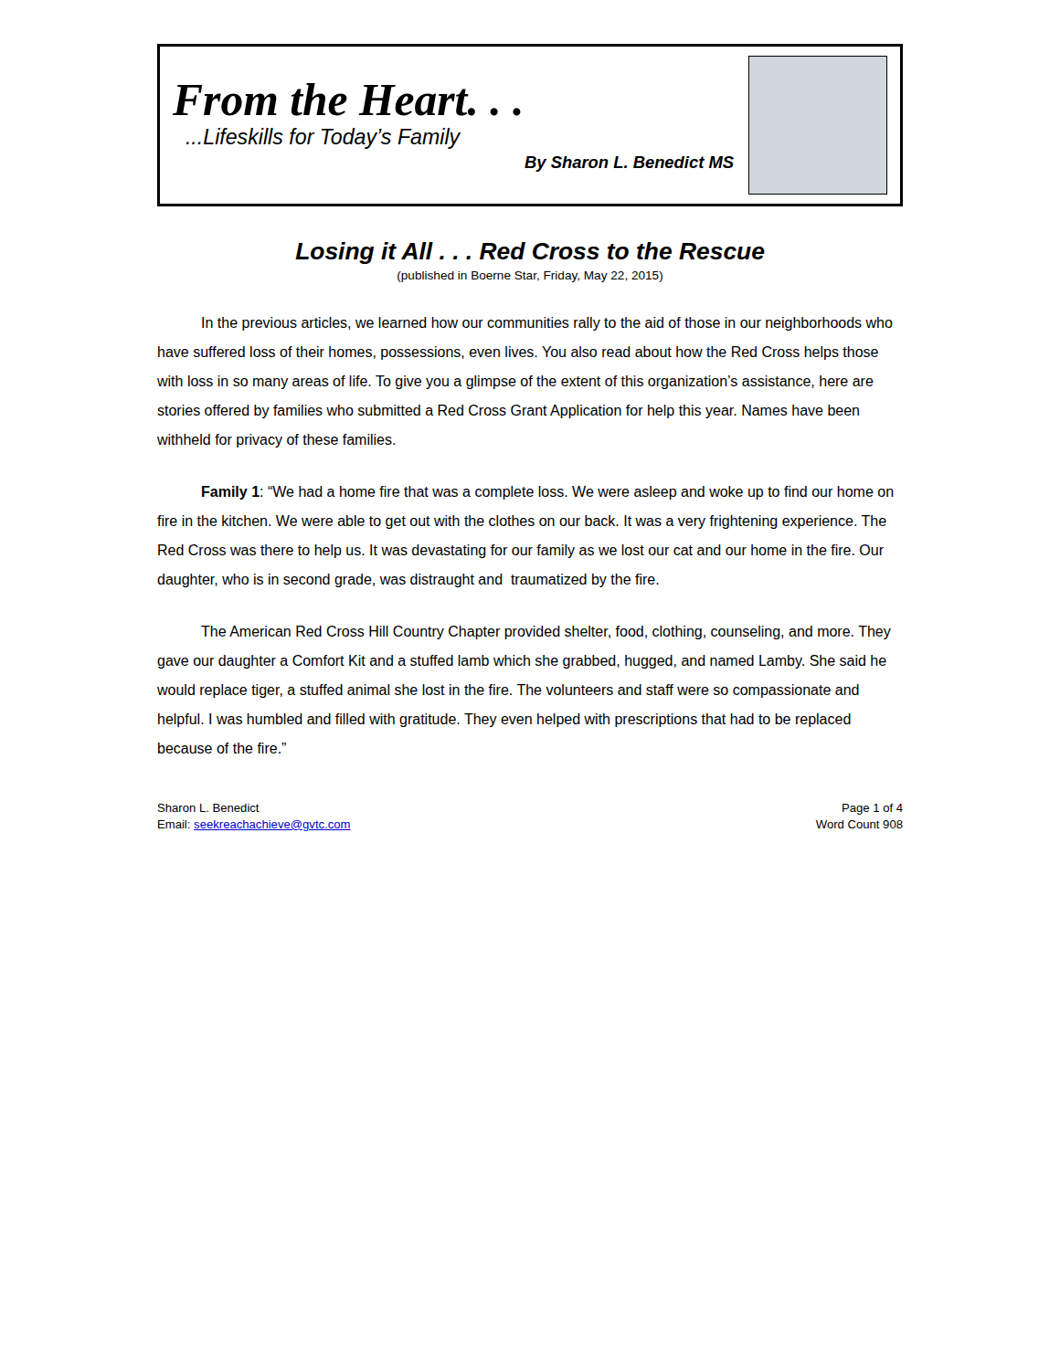From the Heart. . .
...Lifeskills for Today’s Family
By Sharon L. Benedict MS
Losing it All . . . Red Cross to the Rescue
(published in Boerne Star, Friday, May 22, 2015)
In the previous articles, we learned how our communities rally to the aid of those in our neighborhoods who have suffered loss of their homes, possessions, even lives. You also read about how the Red Cross helps those with loss in so many areas of life. To give you a glimpse of the extent of this organization’s assistance, here are stories offered by families who submitted a Red Cross Grant Application for help this year. Names have been withheld for privacy of these families.
Family 1: “We had a home fire that was a complete loss. We were asleep and woke up to find our home on fire in the kitchen. We were able to get out with the clothes on our back. It was a very frightening experience. The Red Cross was there to help us. It was devastating for our family as we lost our cat and our home in the fire. Our daughter, who is in second grade, was distraught and traumatized by the fire.
The American Red Cross Hill Country Chapter provided shelter, food, clothing, counseling, and more. They gave our daughter a Comfort Kit and a stuffed lamb which she grabbed, hugged, and named Lamby. She said he would replace tiger, a stuffed animal she lost in the fire. The volunteers and staff were so compassionate and helpful. I was humbled and filled with gratitude. They even helped with prescriptions that had to be replaced because of the fire.”
Sharon L. Benedict
Email: seekreachachieve@gvtc.com
Page 1 of 4
Word Count 908